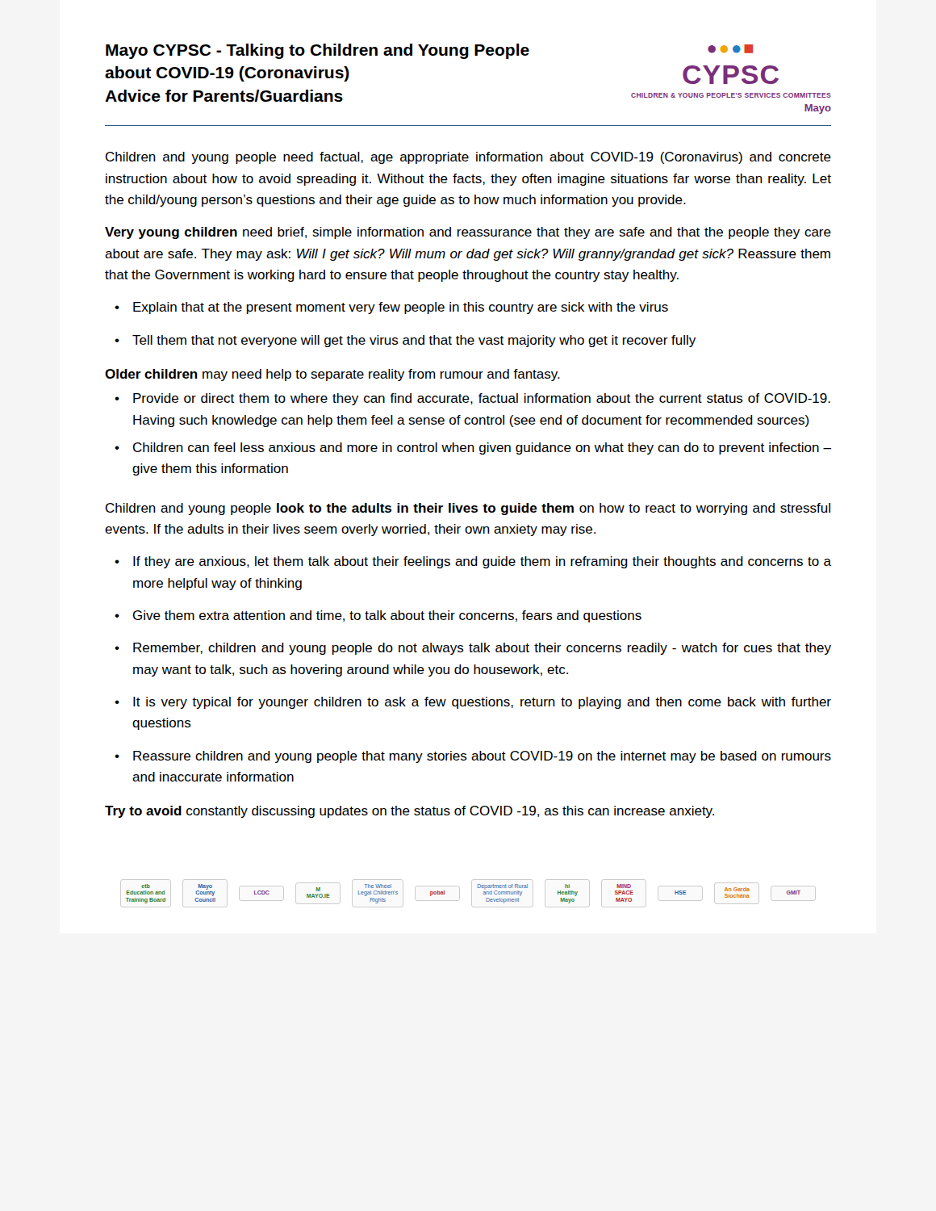Mayo CYPSC - Talking to Children and Young People
about COVID-19 (Coronavirus)
Advice for Parents/Guardians
●●●■ CYPSC CHILDREN & YOUNG PEOPLE'S SERVICES COMMITTEES Mayo
Children and young people need factual, age appropriate information about COVID-19 (Coronavirus) and concrete instruction about how to avoid spreading it. Without the facts, they often imagine situations far worse than reality. Let the child/young person’s questions and their age guide as to how much information you provide.
Very young children need brief, simple information and reassurance that they are safe and that the people they care about are safe. They may ask: Will I get sick? Will mum or dad get sick? Will granny/grandad get sick? Reassure them that the Government is working hard to ensure that people throughout the country stay healthy.
Explain that at the present moment very few people in this country are sick with the virus
Tell them that not everyone will get the virus and that the vast majority who get it recover fully
Older children may need help to separate reality from rumour and fantasy.
Provide or direct them to where they can find accurate, factual information about the current status of COVID-19. Having such knowledge can help them feel a sense of control (see end of document for recommended sources)
Children can feel less anxious and more in control when given guidance on what they can do to prevent infection – give them this information
Children and young people look to the adults in their lives to guide them on how to react to worrying and stressful events. If the adults in their lives seem overly worried, their own anxiety may rise.
If they are anxious, let them talk about their feelings and guide them in reframing their thoughts and concerns to a more helpful way of thinking
Give them extra attention and time, to talk about their concerns, fears and questions
Remember, children and young people do not always talk about their concerns readily - watch for cues that they may want to talk, such as hovering around while you do housework, etc.
It is very typical for younger children to ask a few questions, return to playing and then come back with further questions
Reassure children and young people that many stories about COVID-19 on the internet may be based on rumours and inaccurate information
Try to avoid constantly discussing updates on the status of COVID -19, as this can increase anxiety.
etb
Education and
Training Board Mayo
County
Council LCDC M
MAYO.IE The Wheel
Legal Children's
Rights pobal Department of Rural
and Community
Development hi
Healthy
Mayo MIND
SPACE
MAYO HSE An Garda
Síochána GMIT